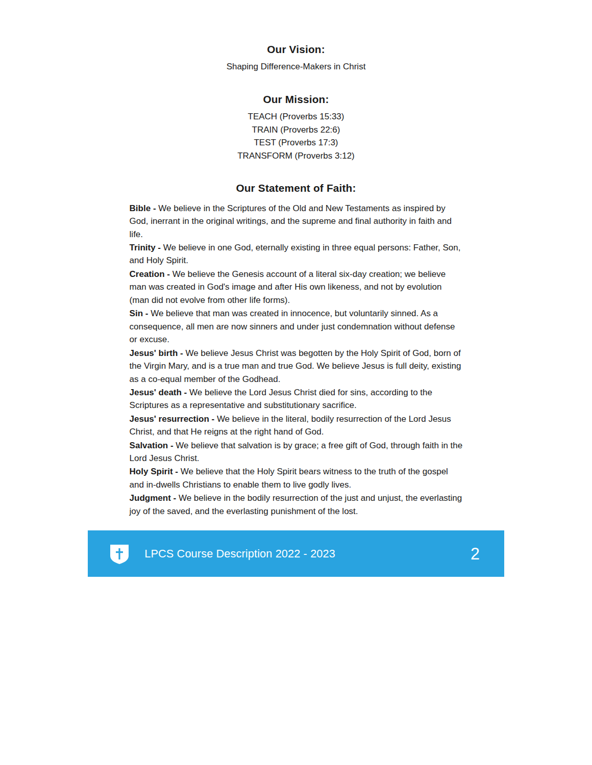Our Vision:
Shaping Difference-Makers in Christ
Our Mission:
TEACH (Proverbs 15:33)
TRAIN (Proverbs 22:6)
TEST (Proverbs 17:3)
TRANSFORM (Proverbs 3:12)
Our Statement of Faith:
Bible - We believe in the Scriptures of the Old and New Testaments as inspired by God, inerrant in the original writings, and the supreme and final authority in faith and life.
Trinity - We believe in one God, eternally existing in three equal persons: Father, Son, and Holy Spirit.
Creation - We believe the Genesis account of a literal six-day creation; we believe man was created in God's image and after His own likeness, and not by evolution (man did not evolve from other life forms).
Sin - We believe that man was created in innocence, but voluntarily sinned. As a consequence, all men are now sinners and under just condemnation without defense or excuse.
Jesus' birth - We believe Jesus Christ was begotten by the Holy Spirit of God, born of the Virgin Mary, and is a true man and true God. We believe Jesus is full deity, existing as a co-equal member of the Godhead.
Jesus' death - We believe the Lord Jesus Christ died for sins, according to the Scriptures as a representative and substitutionary sacrifice.
Jesus' resurrection - We believe in the literal, bodily resurrection of the Lord Jesus Christ, and that He reigns at the right hand of God.
Salvation - We believe that salvation is by grace; a free gift of God, through faith in the Lord Jesus Christ.
Holy Spirit - We believe that the Holy Spirit bears witness to the truth of the gospel and in-dwells Christians to enable them to live godly lives.
Judgment - We believe in the bodily resurrection of the just and unjust, the everlasting joy of the saved, and the everlasting punishment of the lost.
LPCS Course Description 2022 - 2023
2